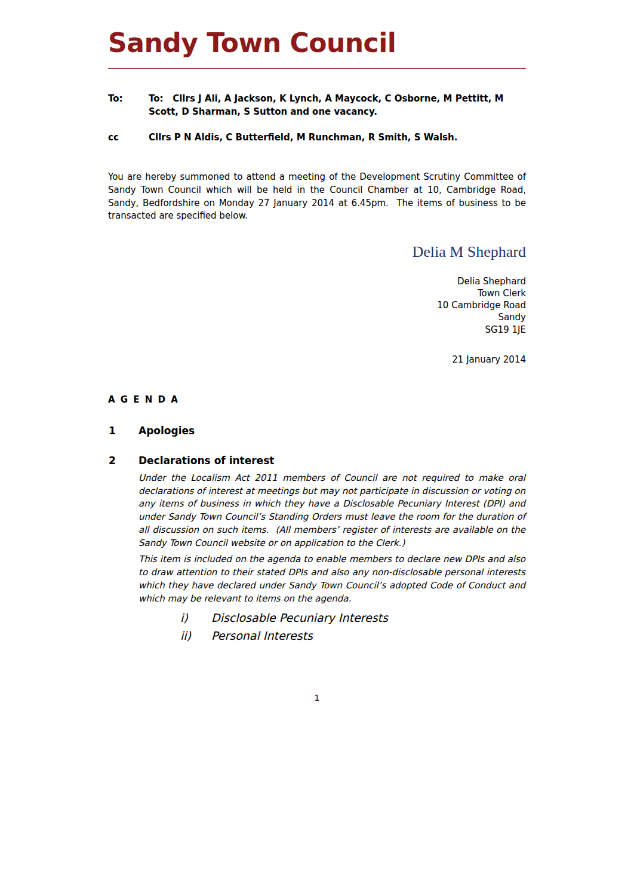Sandy Town Council
| To: | To: Cllrs J Ali, A Jackson, K Lynch, A Maycock, C Osborne, M Pettitt, M Scott, D Sharman, S Sutton and one vacancy. |
| cc | Cllrs P N Aldis, C Butterfield, M Runchman, R Smith, S Walsh. |
You are hereby summoned to attend a meeting of the Development Scrutiny Committee of Sandy Town Council which will be held in the Council Chamber at 10, Cambridge Road, Sandy, Bedfordshire on Monday 27 January 2014 at 6.45pm. The items of business to be transacted are specified below.
Delia M Shephard
Delia Shephard
Town Clerk
10 Cambridge Road
Sandy
SG19 1JE
21 January 2014
A G E N D A
| 1 | Apologies |
| 2 | Declarations of interest Under the Localism Act 2011 members of Council are not required to make oral declarations of interest at meetings but may not participate in discussion or voting on any items of business in which they have a Disclosable Pecuniary Interest (DPI) and under Sandy Town Council’s Standing Orders must leave the room for the duration of all discussion on such items. (All members’ register of interests are available on the Sandy Town Council website or on application to the Clerk.) This item is included on the agenda to enable members to declare new DPIs and also to draw attention to their stated DPIs and also any non-disclosable personal interests which they have declared under Sandy Town Council’s adopted Code of Conduct and which may be relevant to items on the agenda. i) Disclosable Pecuniary Interests ii) Personal Interests |
1